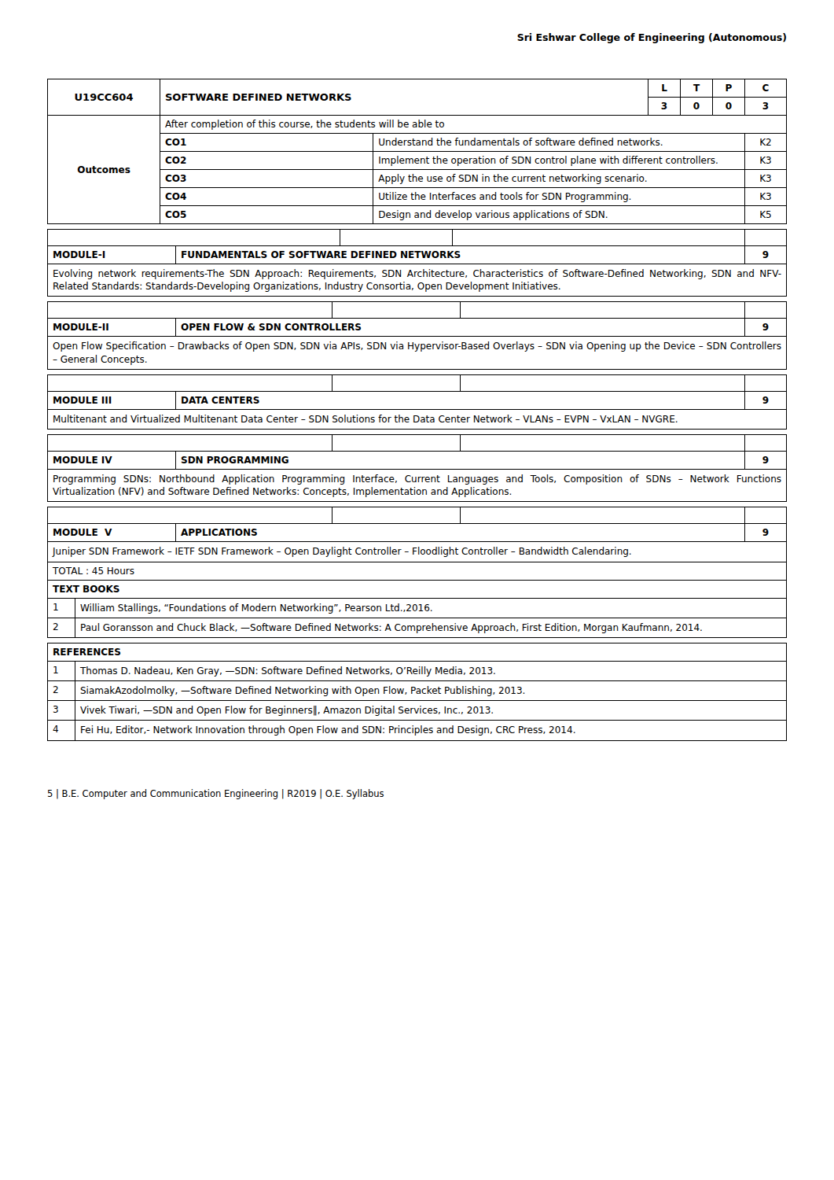Sri Eshwar College of Engineering (Autonomous)
| U19CC604 | SOFTWARE DEFINED NETWORKS | L | T | P | C |
| 3 | 0 | 0 | 3 |
| Outcomes | After completion of this course, the students will be able to |
| CO1 | Understand the fundamentals of software defined networks. | K2 |
| CO2 | Implement the operation of SDN control plane with different controllers. | K3 |
| CO3 | Apply the use of SDN in the current networking scenario. | K3 |
| CO4 | Utilize the Interfaces and tools for SDN Programming. | K3 |
| CO5 | Design and develop various applications of SDN. | K5 |
| MODULE-I | FUNDAMENTALS OF SOFTWARE DEFINED NETWORKS | 9 |
| Evolving network requirements-The SDN Approach: Requirements, SDN Architecture, Characteristics of Software-Defined Networking, SDN and NFV-Related Standards: Standards-Developing Organizations, Industry Consortia, Open Development Initiatives. |
| MODULE-II | OPEN FLOW & SDN CONTROLLERS | 9 |
| Open Flow Specification – Drawbacks of Open SDN, SDN via APIs, SDN via Hypervisor-Based Overlays – SDN via Opening up the Device – SDN Controllers – General Concepts. |
| MODULE III | DATA CENTERS | 9 |
| Multitenant and Virtualized Multitenant Data Center – SDN Solutions for the Data Center Network – VLANs – EVPN – VxLAN – NVGRE. |
| MODULE IV | SDN PROGRAMMING | 9 |
| Programming SDNs: Northbound Application Programming Interface, Current Languages and Tools, Composition of SDNs – Network Functions Virtualization (NFV) and Software Defined Networks: Concepts, Implementation and Applications. |
| MODULE V | APPLICATIONS | 9 |
| Juniper SDN Framework – IETF SDN Framework – Open Daylight Controller – Floodlight Controller – Bandwidth Calendaring. |
| TOTAL : 45 Hours |
| TEXT BOOKS |
| 1 | William Stallings, “Foundations of Modern Networking”, Pearson Ltd.,2016. |
| 2 | Paul Goransson and Chuck Black, —Software Defined Networks: A Comprehensive Approach, First Edition, Morgan Kaufmann, 2014. |
| REFERENCES |
| 1 | Thomas D. Nadeau, Ken Gray, —SDN: Software Defined Networks, O’Reilly Media, 2013. |
| 2 | SiamakAzodolmolky, —Software Defined Networking with Open Flow, Packet Publishing, 2013. |
| 3 | Vivek Tiwari, —SDN and Open Flow for Beginners‖, Amazon Digital Services, Inc., 2013. |
| 4 | Fei Hu, Editor,- Network Innovation through Open Flow and SDN: Principles and Design, CRC Press, 2014. |
5 | B.E. Computer and Communication Engineering | R2019 | O.E. Syllabus